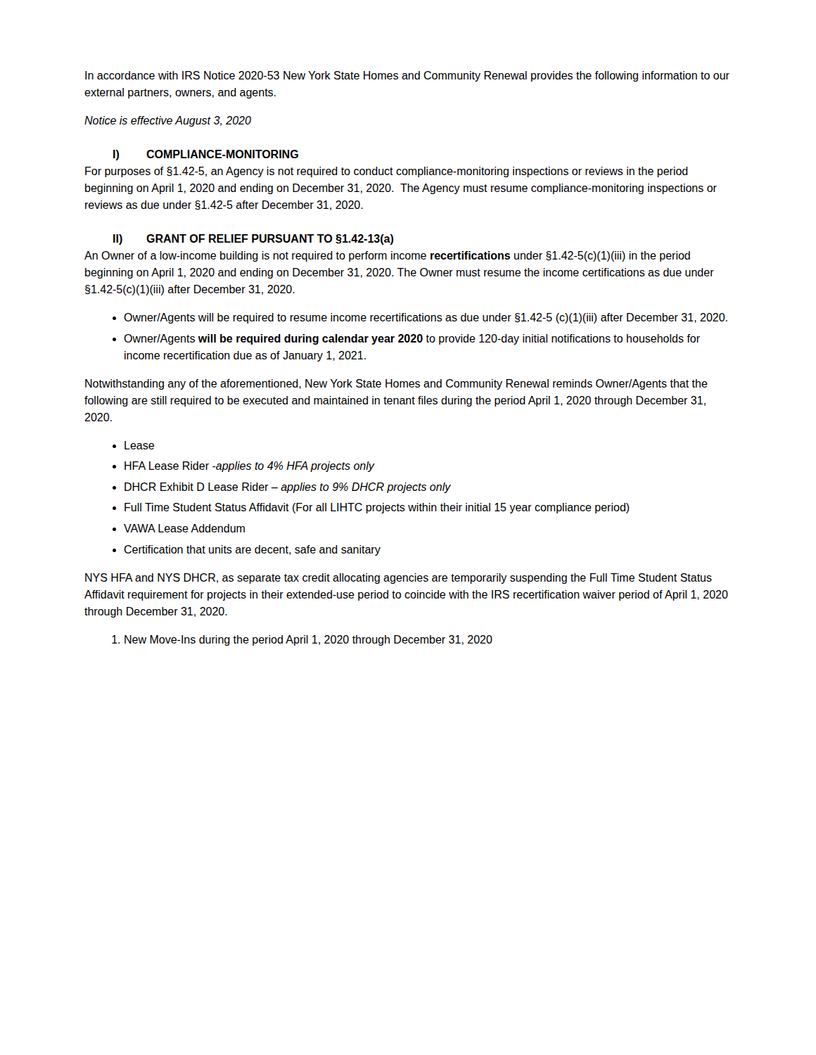In accordance with IRS Notice 2020-53 New York State Homes and Community Renewal provides the following information to our external partners, owners, and agents.
Notice is effective August 3, 2020
I) COMPLIANCE-MONITORING
For purposes of §1.42-5, an Agency is not required to conduct compliance-monitoring inspections or reviews in the period beginning on April 1, 2020 and ending on December 31, 2020. The Agency must resume compliance-monitoring inspections or reviews as due under §1.42-5 after December 31, 2020.
II) GRANT OF RELIEF PURSUANT TO §1.42-13(a)
An Owner of a low-income building is not required to perform income recertifications under §1.42-5(c)(1)(iii) in the period beginning on April 1, 2020 and ending on December 31, 2020. The Owner must resume the income certifications as due under §1.42-5(c)(1)(iii) after December 31, 2020.
Owner/Agents will be required to resume income recertifications as due under §1.42-5 (c)(1)(iii) after December 31, 2020.
Owner/Agents will be required during calendar year 2020 to provide 120-day initial notifications to households for income recertification due as of January 1, 2021.
Notwithstanding any of the aforementioned, New York State Homes and Community Renewal reminds Owner/Agents that the following are still required to be executed and maintained in tenant files during the period April 1, 2020 through December 31, 2020.
Lease
HFA Lease Rider -applies to 4% HFA projects only
DHCR Exhibit D Lease Rider – applies to 9% DHCR projects only
Full Time Student Status Affidavit (For all LIHTC projects within their initial 15 year compliance period)
VAWA Lease Addendum
Certification that units are decent, safe and sanitary
NYS HFA and NYS DHCR, as separate tax credit allocating agencies are temporarily suspending the Full Time Student Status Affidavit requirement for projects in their extended-use period to coincide with the IRS recertification waiver period of April 1, 2020 through December 31, 2020.
New Move-Ins during the period April 1, 2020 through December 31, 2020